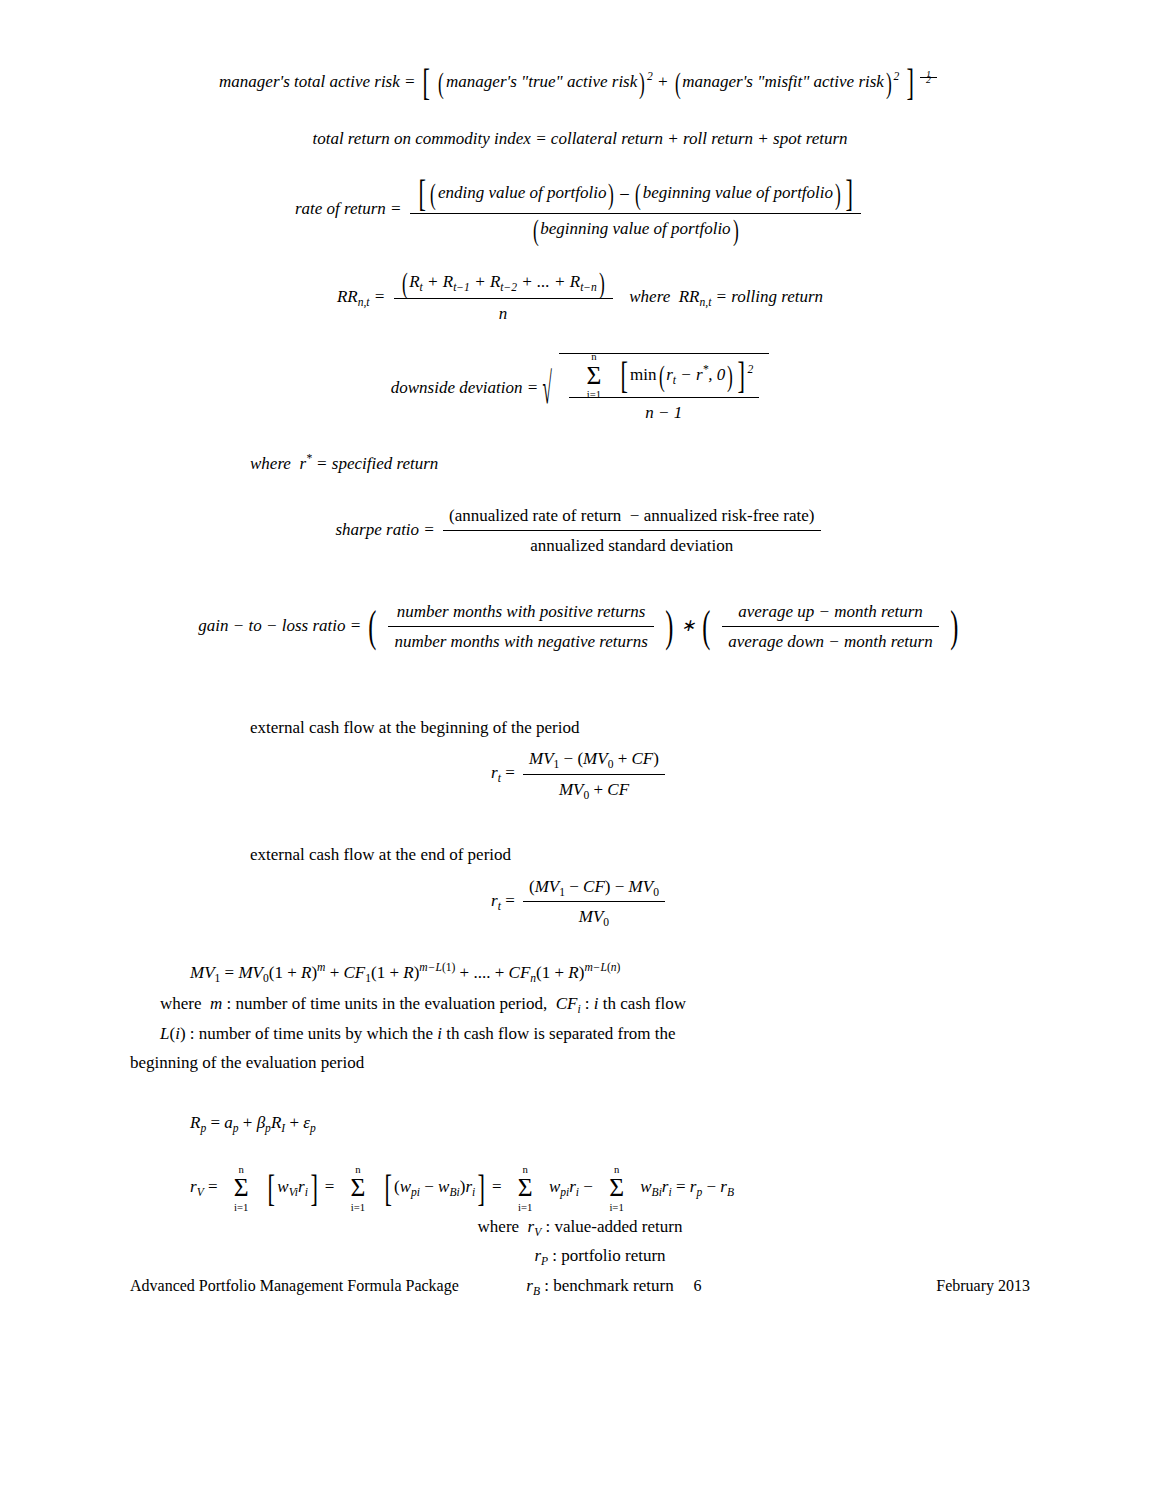manager's total active risk = [ (manager's "true" active risk)2 + (manager's "misfit" active risk)2 ]12
total return on commodity index = collateral return + roll return + spot return
rate of return = [(ending value of portfolio) – (beginning value of portfolio)] (beginning value of portfolio)
RRn,t = (Rt + Rt−1 + Rt−2 + ... + Rt−n) n where RRn,t = rolling return
downside deviation = Σni=1 [min(rt − r*, 0)]2 n − 1
where r* = specified return
sharpe ratio = (annualized rate of return − annualized risk-free rate) annualized standard deviation
gain − to − loss ratio = ( number months with positive returns number months with negative returns ) ∗ ( average up − month return average down − month return )
external cash flow at the beginning of the period
rt = MV1 − (MV0 + CF) MV0 + CF
external cash flow at the end of period
rt = (MV1 − CF) − MV0 MV0
MV1 = MV0(1 + R)m + CF1(1 + R)m−L(1) + .... + CFn(1 + R)m−L(n)
where m : number of time units in the evaluation period, CFi : i th cash flow
L(i) : number of time units by which the i th cash flow is separated from the
beginning of the evaluation period
Rp = ap + βpRI + εp
rV = Σni=1 [wViri] = Σni=1 [(wpi − wBi)ri] = Σni=1 wpiri − Σni=1 wBiri = rp − rB
where rV : value-added return
rP : portfolio return
rB : benchmark return
Advanced Portfolio Management Formula Package 6 February 2013